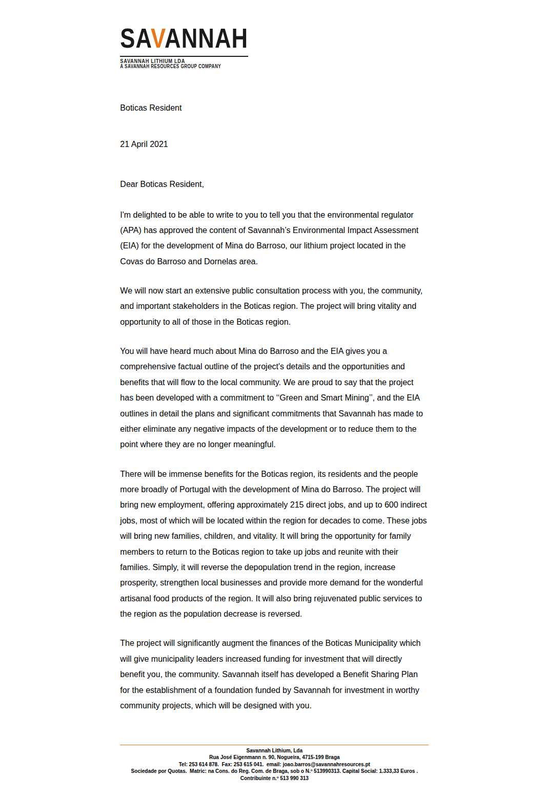SAVANNAH
SAVANNAH LITHIUM LDA A SAVANNAH RESOURCES GROUP COMPANY
Boticas Resident
21 April 2021
Dear Boticas Resident,
I'm delighted to be able to write to you to tell you that the environmental regulator (APA) has approved the content of Savannah’s Environmental Impact Assessment (EIA) for the development of Mina do Barroso, our lithium project located in the Covas do Barroso and Dornelas area.
We will now start an extensive public consultation process with you, the community, and important stakeholders in the Boticas region. The project will bring vitality and opportunity to all of those in the Boticas region.
You will have heard much about Mina do Barroso and the EIA gives you a comprehensive factual outline of the project's details and the opportunities and benefits that will flow to the local community. We are proud to say that the project has been developed with a commitment to ‘‘Green and Smart Mining’’, and the EIA outlines in detail the plans and significant commitments that Savannah has made to either eliminate any negative impacts of the development or to reduce them to the point where they are no longer meaningful.
There will be immense benefits for the Boticas region, its residents and the people more broadly of Portugal with the development of Mina do Barroso. The project will bring new employment, offering approximately 215 direct jobs, and up to 600 indirect jobs, most of which will be located within the region for decades to come. These jobs will bring new families, children, and vitality. It will bring the opportunity for family members to return to the Boticas region to take up jobs and reunite with their families. Simply, it will reverse the depopulation trend in the region, increase prosperity, strengthen local businesses and provide more demand for the wonderful artisanal food products of the region. It will also bring rejuvenated public services to the region as the population decrease is reversed.
The project will significantly augment the finances of the Boticas Municipality which will give municipality leaders increased funding for investment that will directly benefit you, the community. Savannah itself has developed a Benefit Sharing Plan for the establishment of a foundation funded by Savannah for investment in worthy community projects, which will be designed with you.
Savannah Lithium, Lda Rua José Eigenmann n. 90, Nogueira, 4715-199 Braga Tel: 253 614 878. Fax: 253 615 041. email: joao.barros@savannahresources.pt Sociedade por Quotas. Matric: na Cons. do Reg. Com. de Braga, sob o N.º 513990313. Capital Social: 1.333,33 Euros . Contribuinte n.º 513 990 313